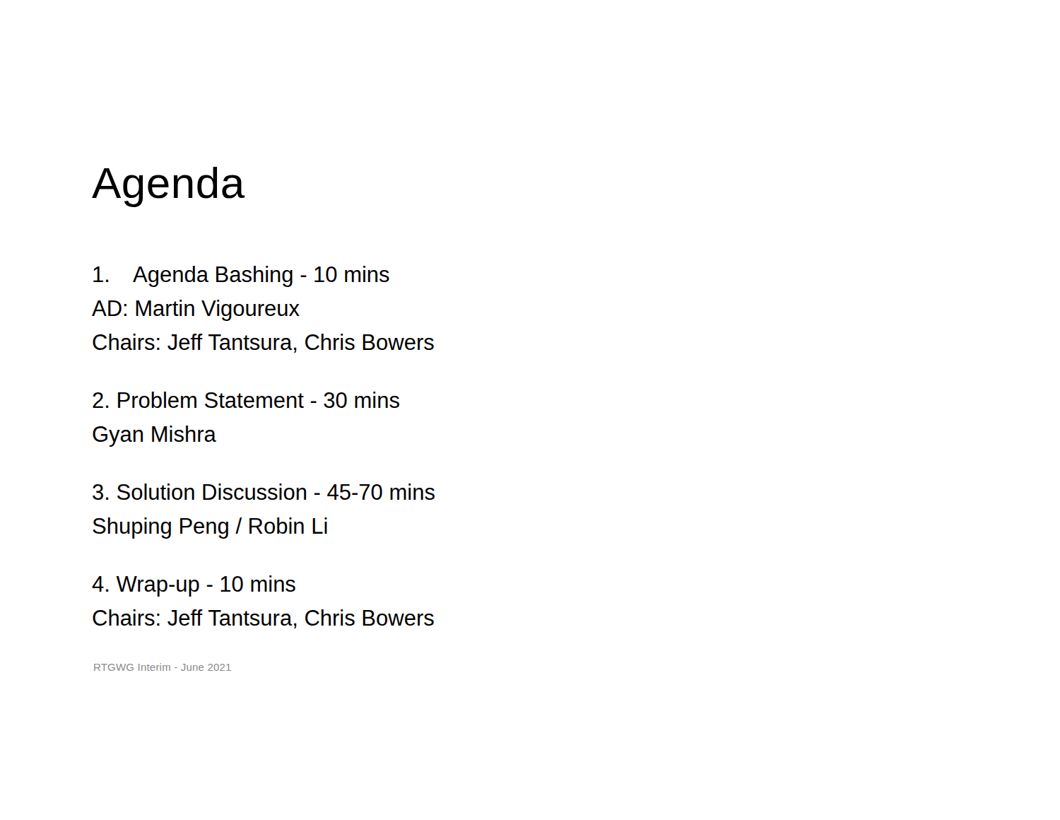Agenda
1. Agenda Bashing - 10 mins
AD: Martin Vigoureux
Chairs: Jeff Tantsura, Chris Bowers
2. Problem Statement - 30 mins
Gyan Mishra
3. Solution Discussion - 45-70 mins
Shuping Peng / Robin Li
4. Wrap-up - 10 mins
Chairs: Jeff Tantsura, Chris Bowers
RTGWG Interim - June 2021